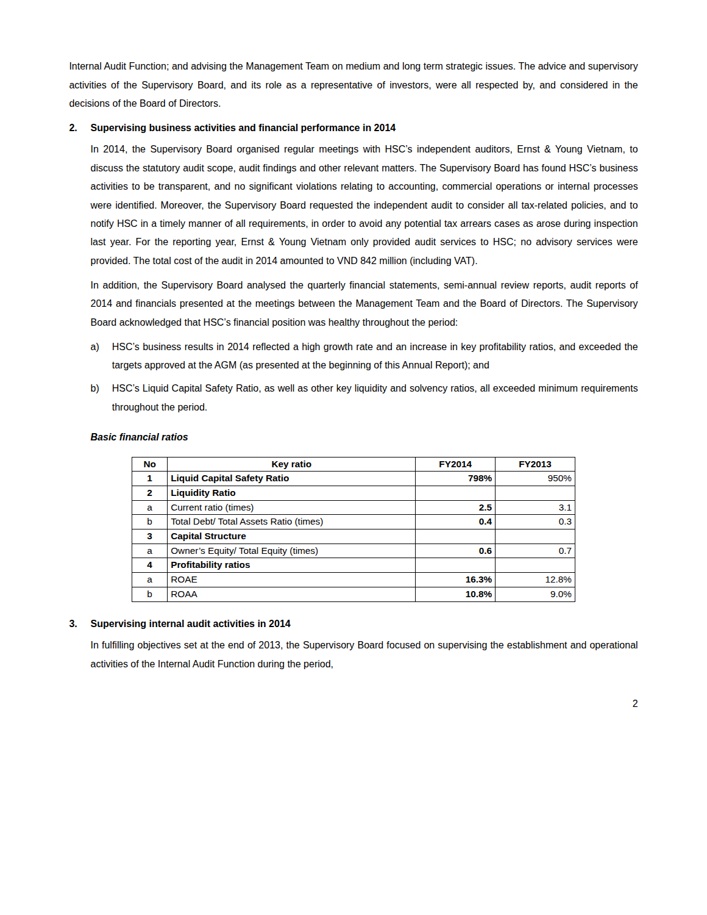Internal Audit Function; and advising the Management Team on medium and long term strategic issues. The advice and supervisory activities of the Supervisory Board, and its role as a representative of investors, were all respected by, and considered in the decisions of the Board of Directors.
2. Supervising business activities and financial performance in 2014
In 2014, the Supervisory Board organised regular meetings with HSC’s independent auditors, Ernst & Young Vietnam, to discuss the statutory audit scope, audit findings and other relevant matters. The Supervisory Board has found HSC’s business activities to be transparent, and no significant violations relating to accounting, commercial operations or internal processes were identified. Moreover, the Supervisory Board requested the independent audit to consider all tax-related policies, and to notify HSC in a timely manner of all requirements, in order to avoid any potential tax arrears cases as arose during inspection last year. For the reporting year, Ernst & Young Vietnam only provided audit services to HSC; no advisory services were provided. The total cost of the audit in 2014 amounted to VND 842 million (including VAT).
In addition, the Supervisory Board analysed the quarterly financial statements, semi-annual review reports, audit reports of 2014 and financials presented at the meetings between the Management Team and the Board of Directors. The Supervisory Board acknowledged that HSC’s financial position was healthy throughout the period:
a) HSC’s business results in 2014 reflected a high growth rate and an increase in key profitability ratios, and exceeded the targets approved at the AGM (as presented at the beginning of this Annual Report); and
b) HSC’s Liquid Capital Safety Ratio, as well as other key liquidity and solvency ratios, all exceeded minimum requirements throughout the period.
Basic financial ratios
| No | Key ratio | FY2014 | FY2013 |
| --- | --- | --- | --- |
| 1 | Liquid Capital Safety Ratio | 798% | 950% |
| 2 | Liquidity Ratio | | |
| a | Current ratio (times) | 2.5 | 3.1 |
| b | Total Debt/ Total Assets Ratio (times) | 0.4 | 0.3 |
| 3 | Capital Structure | | |
| a | Owner’s Equity/ Total Equity (times) | 0.6 | 0.7 |
| 4 | Profitability ratios | | |
| a | ROAE | 16.3% | 12.8% |
| b | ROAA | 10.8% | 9.0% |
3. Supervising internal audit activities in 2014
In fulfilling objectives set at the end of 2013, the Supervisory Board focused on supervising the establishment and operational activities of the Internal Audit Function during the period,
2